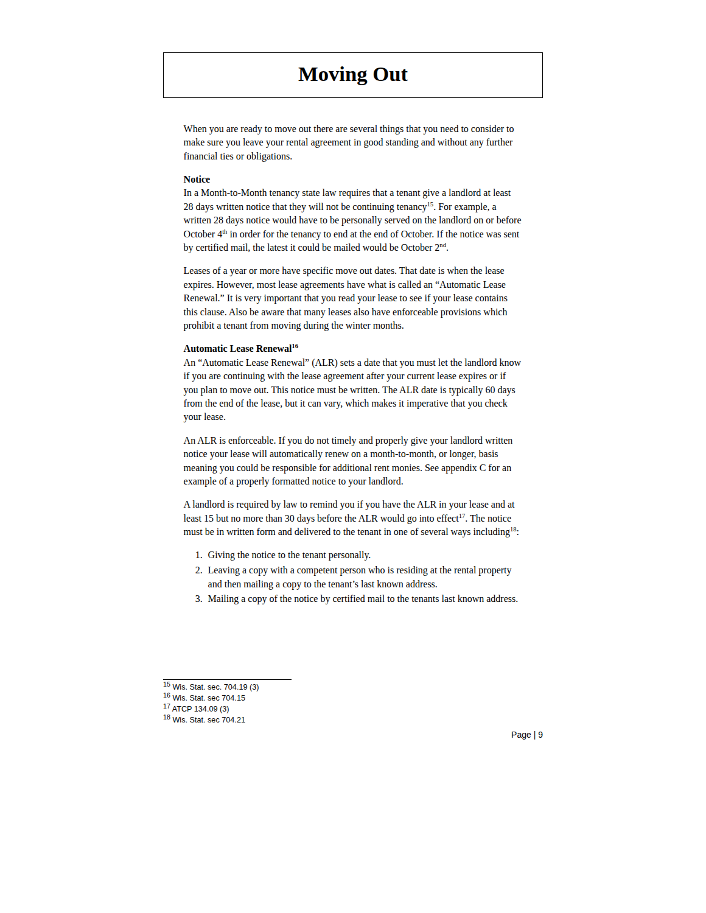Moving Out
When you are ready to move out there are several things that you need to consider to make sure you leave your rental agreement in good standing and without any further financial ties or obligations.
Notice
In a Month-to-Month tenancy state law requires that a tenant give a landlord at least 28 days written notice that they will not be continuing tenancy15. For example, a written 28 days notice would have to be personally served on the landlord on or before October 4th in order for the tenancy to end at the end of October. If the notice was sent by certified mail, the latest it could be mailed would be October 2nd.
Leases of a year or more have specific move out dates. That date is when the lease expires. However, most lease agreements have what is called an “Automatic Lease Renewal.” It is very important that you read your lease to see if your lease contains this clause. Also be aware that many leases also have enforceable provisions which prohibit a tenant from moving during the winter months.
Automatic Lease Renewal16
An “Automatic Lease Renewal” (ALR) sets a date that you must let the landlord know if you are continuing with the lease agreement after your current lease expires or if you plan to move out. This notice must be written. The ALR date is typically 60 days from the end of the lease, but it can vary, which makes it imperative that you check your lease.
An ALR is enforceable. If you do not timely and properly give your landlord written notice your lease will automatically renew on a month-to-month, or longer, basis meaning you could be responsible for additional rent monies. See appendix C for an example of a properly formatted notice to your landlord.
A landlord is required by law to remind you if you have the ALR in your lease and at least 15 but no more than 30 days before the ALR would go into effect17. The notice must be in written form and delivered to the tenant in one of several ways including18:
Giving the notice to the tenant personally.
Leaving a copy with a competent person who is residing at the rental property and then mailing a copy to the tenant’s last known address.
Mailing a copy of the notice by certified mail to the tenants last known address.
15 Wis. Stat. sec. 704.19 (3)
16 Wis. Stat. sec 704.15
17 ATCP 134.09 (3)
18 Wis. Stat. sec 704.21
Page | 9